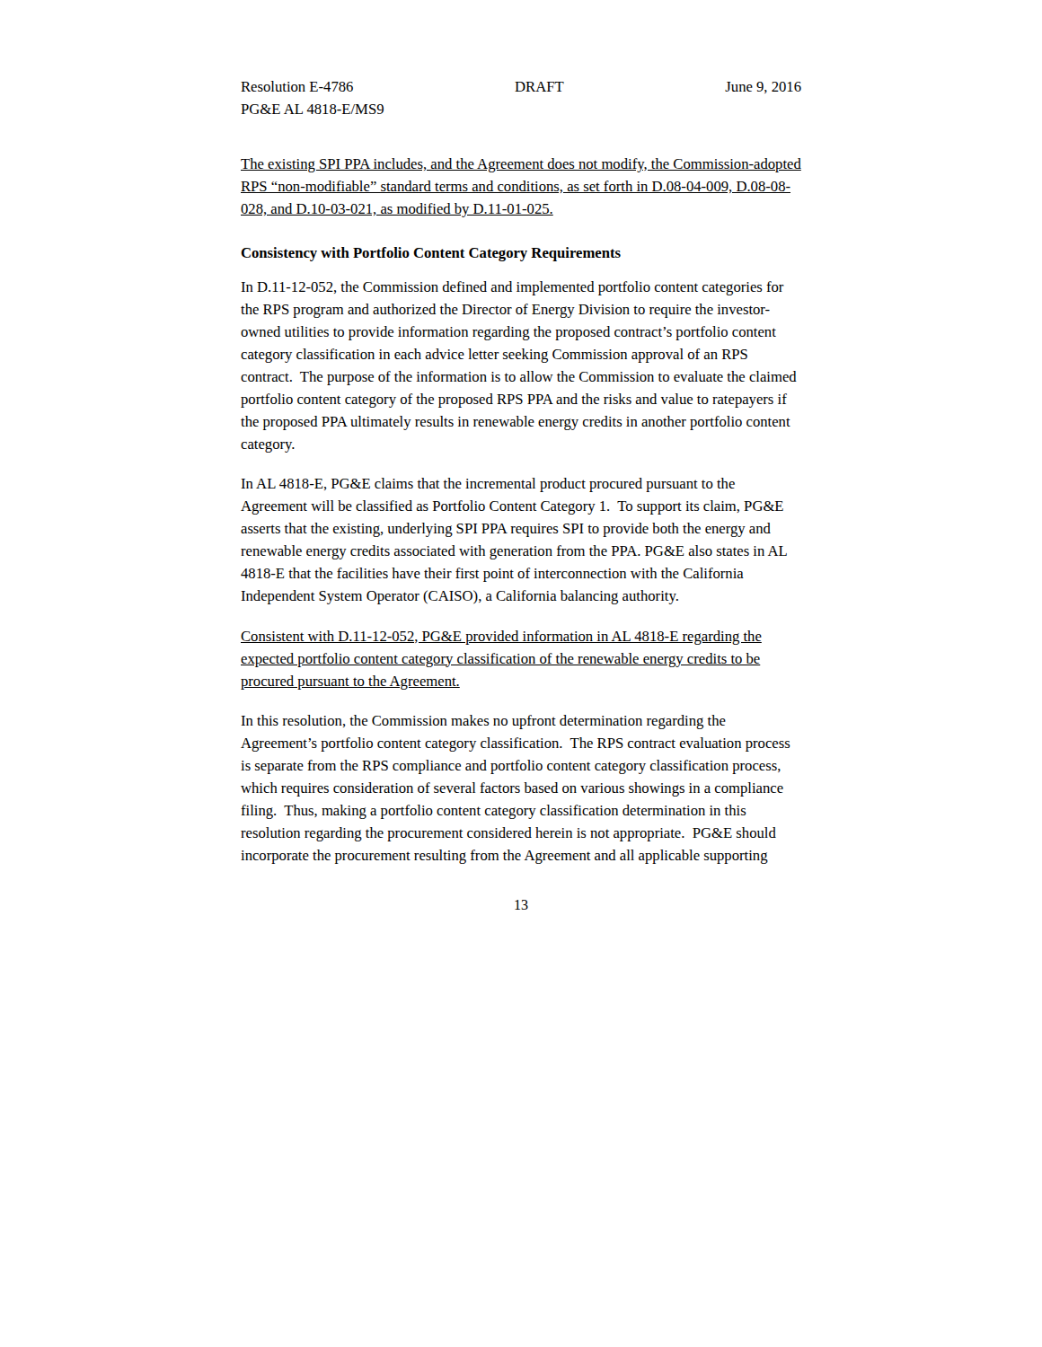Resolution E-4786 DRAFT June 9, 2016
PG&E AL 4818-E/MS9
The existing SPI PPA includes, and the Agreement does not modify, the Commission-adopted RPS “non-modifiable” standard terms and conditions, as set forth in D.08-04-009, D.08-08-028, and D.10-03-021, as modified by D.11-01-025.
Consistency with Portfolio Content Category Requirements
In D.11-12-052, the Commission defined and implemented portfolio content categories for the RPS program and authorized the Director of Energy Division to require the investor-owned utilities to provide information regarding the proposed contract’s portfolio content category classification in each advice letter seeking Commission approval of an RPS contract. The purpose of the information is to allow the Commission to evaluate the claimed portfolio content category of the proposed RPS PPA and the risks and value to ratepayers if the proposed PPA ultimately results in renewable energy credits in another portfolio content category.
In AL 4818-E, PG&E claims that the incremental product procured pursuant to the Agreement will be classified as Portfolio Content Category 1. To support its claim, PG&E asserts that the existing, underlying SPI PPA requires SPI to provide both the energy and renewable energy credits associated with generation from the PPA. PG&E also states in AL 4818-E that the facilities have their first point of interconnection with the California Independent System Operator (CAISO), a California balancing authority.
Consistent with D.11-12-052, PG&E provided information in AL 4818-E regarding the expected portfolio content category classification of the renewable energy credits to be procured pursuant to the Agreement.
In this resolution, the Commission makes no upfront determination regarding the Agreement’s portfolio content category classification. The RPS contract evaluation process is separate from the RPS compliance and portfolio content category classification process, which requires consideration of several factors based on various showings in a compliance filing. Thus, making a portfolio content category classification determination in this resolution regarding the procurement considered herein is not appropriate. PG&E should incorporate the procurement resulting from the Agreement and all applicable supporting
13